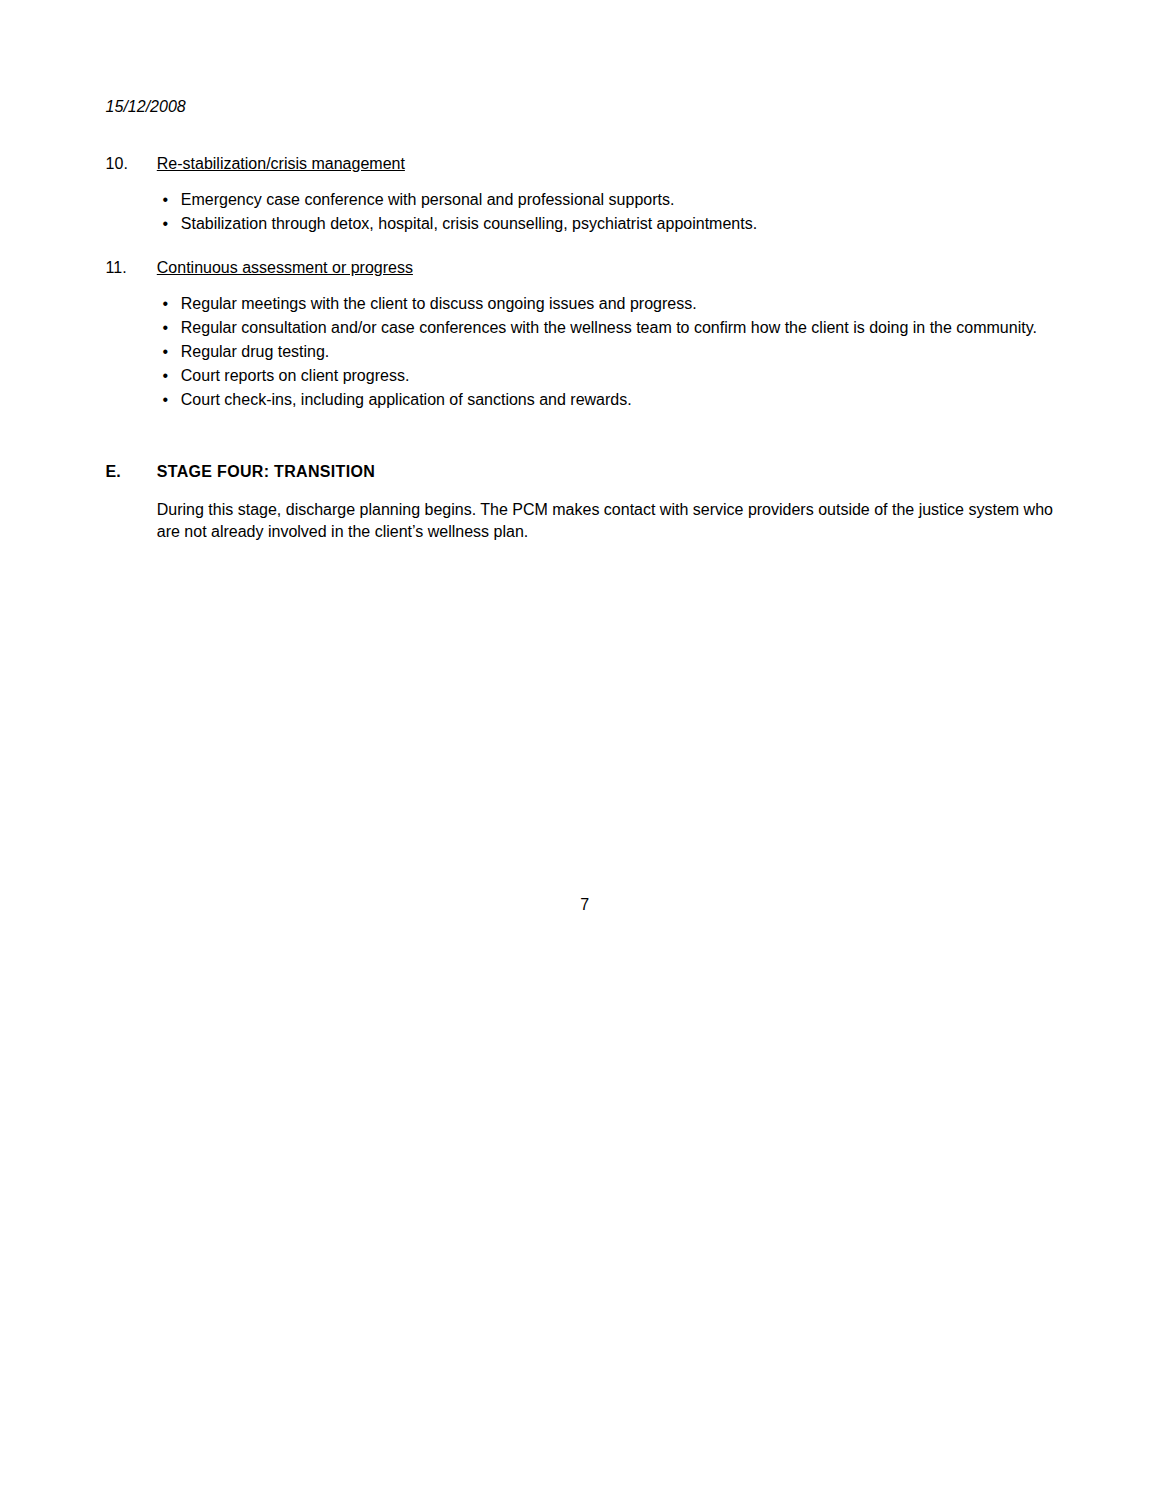15/12/2008
10. Re-stabilization/crisis management
Emergency case conference with personal and professional supports.
Stabilization through detox, hospital, crisis counselling, psychiatrist appointments.
11. Continuous assessment or progress
Regular meetings with the client to discuss ongoing issues and progress.
Regular consultation and/or case conferences with the wellness team to confirm how the client is doing in the community.
Regular drug testing.
Court reports on client progress.
Court check-ins, including application of sanctions and rewards.
E. STAGE FOUR: TRANSITION
During this stage, discharge planning begins. The PCM makes contact with service providers outside of the justice system who are not already involved in the client’s wellness plan.
7